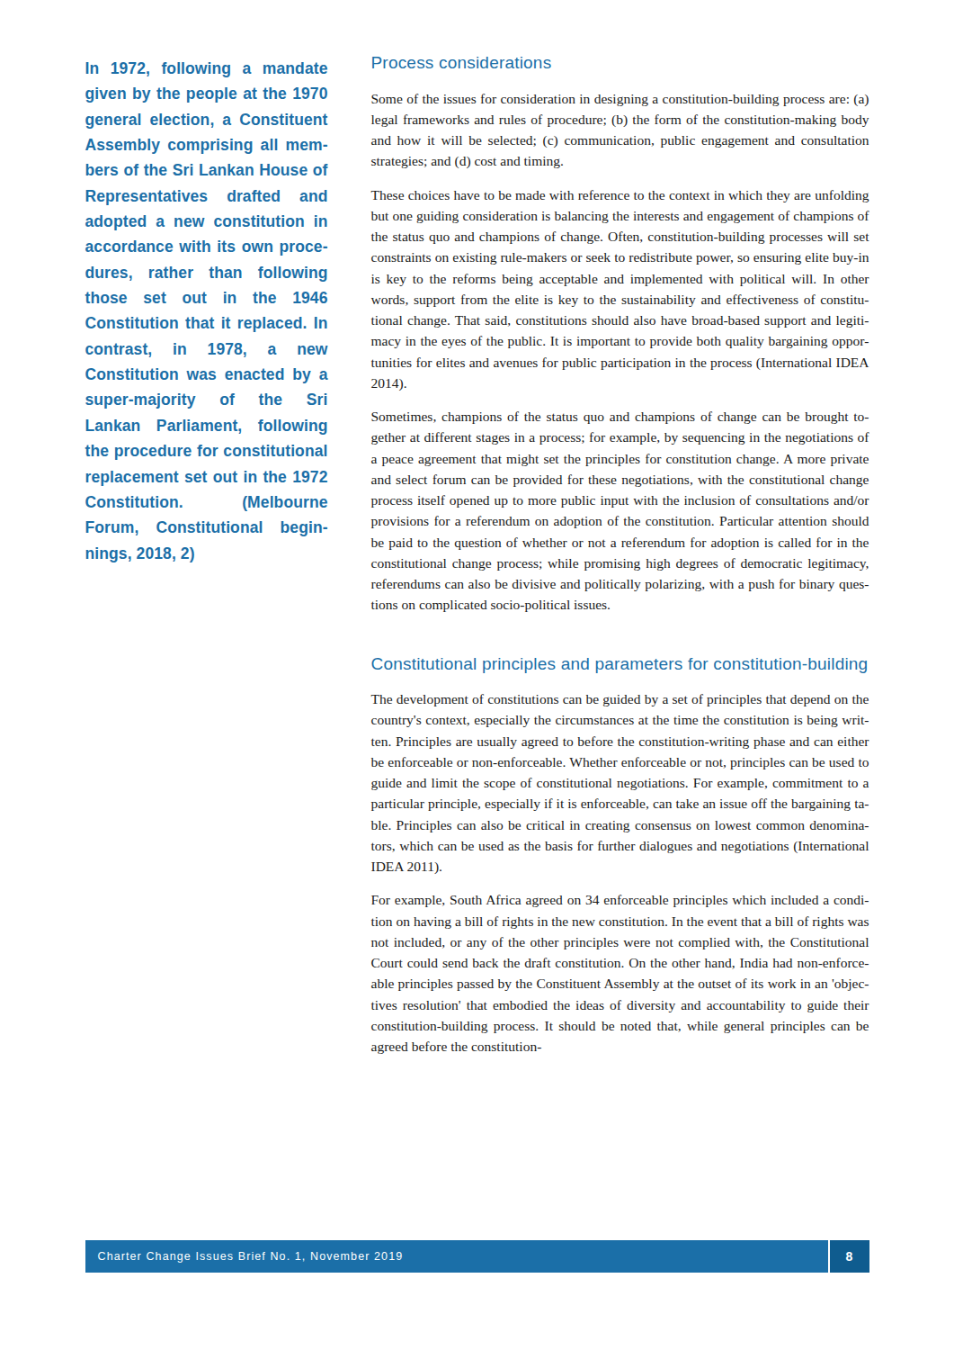In 1972, following a mandate given by the people at the 1970 general election, a Constituent Assembly comprising all members of the Sri Lankan House of Representatives drafted and adopted a new constitution in accordance with its own procedures, rather than following those set out in the 1946 Constitution that it replaced. In contrast, in 1978, a new Constitution was enacted by a super-majority of the Sri Lankan Parliament, following the procedure for constitutional replacement set out in the 1972 Constitution. (Melbourne Forum, Constitutional beginnings, 2018, 2)
Process considerations
Some of the issues for consideration in designing a constitution-building process are: (a) legal frameworks and rules of procedure; (b) the form of the constitution-making body and how it will be selected; (c) communication, public engagement and consultation strategies; and (d) cost and timing.
These choices have to be made with reference to the context in which they are unfolding but one guiding consideration is balancing the interests and engagement of champions of the status quo and champions of change. Often, constitution-building processes will set constraints on existing rule-makers or seek to redistribute power, so ensuring elite buy-in is key to the reforms being acceptable and implemented with political will. In other words, support from the elite is key to the sustainability and effectiveness of constitutional change. That said, constitutions should also have broad-based support and legitimacy in the eyes of the public. It is important to provide both quality bargaining opportunities for elites and avenues for public participation in the process (International IDEA 2014).
Sometimes, champions of the status quo and champions of change can be brought together at different stages in a process; for example, by sequencing in the negotiations of a peace agreement that might set the principles for constitution change. A more private and select forum can be provided for these negotiations, with the constitutional change process itself opened up to more public input with the inclusion of consultations and/or provisions for a referendum on adoption of the constitution. Particular attention should be paid to the question of whether or not a referendum for adoption is called for in the constitutional change process; while promising high degrees of democratic legitimacy, referendums can also be divisive and politically polarizing, with a push for binary questions on complicated socio-political issues.
Constitutional principles and parameters for constitution-building
The development of constitutions can be guided by a set of principles that depend on the country's context, especially the circumstances at the time the constitution is being written. Principles are usually agreed to before the constitution-writing phase and can either be enforceable or non-enforceable. Whether enforceable or not, principles can be used to guide and limit the scope of constitutional negotiations. For example, commitment to a particular principle, especially if it is enforceable, can take an issue off the bargaining table. Principles can also be critical in creating consensus on lowest common denominators, which can be used as the basis for further dialogues and negotiations (International IDEA 2011).
For example, South Africa agreed on 34 enforceable principles which included a condition on having a bill of rights in the new constitution. In the event that a bill of rights was not included, or any of the other principles were not complied with, the Constitutional Court could send back the draft constitution. On the other hand, India had non-enforceable principles passed by the Constituent Assembly at the outset of its work in an 'objectives resolution' that embodied the ideas of diversity and accountability to guide their constitution-building process. It should be noted that, while general principles can be agreed before the constitution-
Charter Change Issues Brief No. 1, November 2019
8